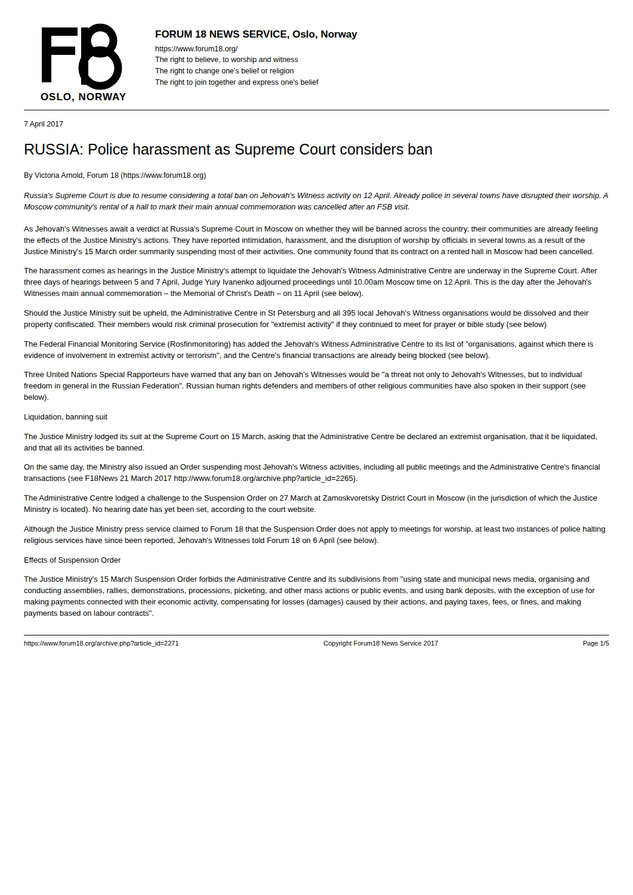OSLO, NORWAY
FORUM 18 NEWS SERVICE, Oslo, Norway
https://www.forum18.org/
The right to believe, to worship and witness
The right to change one's belief or religion
The right to join together and express one's belief
7 April 2017
RUSSIA: Police harassment as Supreme Court considers ban
By Victoria Arnold, Forum 18 (https://www.forum18.org)
Russia's Supreme Court is due to resume considering a total ban on Jehovah's Witness activity on 12 April. Already police in several towns have disrupted their worship. A Moscow community's rental of a hall to mark their main annual commemoration was cancelled after an FSB visit.
As Jehovah's Witnesses await a verdict at Russia's Supreme Court in Moscow on whether they will be banned across the country, their communities are already feeling the effects of the Justice Ministry's actions. They have reported intimidation, harassment, and the disruption of worship by officials in several towns as a result of the Justice Ministry's 15 March order summarily suspending most of their activities. One community found that its contract on a rented hall in Moscow had been cancelled.
The harassment comes as hearings in the Justice Ministry's attempt to liquidate the Jehovah's Witness Administrative Centre are underway in the Supreme Court. After three days of hearings between 5 and 7 April, Judge Yury Ivanenko adjourned proceedings until 10.00am Moscow time on 12 April. This is the day after the Jehovah's Witnesses main annual commemoration – the Memorial of Christ's Death – on 11 April (see below).
Should the Justice Ministry suit be upheld, the Administrative Centre in St Petersburg and all 395 local Jehovah's Witness organisations would be dissolved and their property confiscated. Their members would risk criminal prosecution for "extremist activity" if they continued to meet for prayer or bible study (see below)
The Federal Financial Monitoring Service (Rosfinmonitoring) has added the Jehovah's Witness Administrative Centre to its list of "organisations, against which there is evidence of involvement in extremist activity or terrorism", and the Centre's financial transactions are already being blocked (see below).
Three United Nations Special Rapporteurs have warned that any ban on Jehovah's Witnesses would be "a threat not only to Jehovah's Witnesses, but to individual freedom in general in the Russian Federation". Russian human rights defenders and members of other religious communities have also spoken in their support (see below).
Liquidation, banning suit
The Justice Ministry lodged its suit at the Supreme Court on 15 March, asking that the Administrative Centre be declared an extremist organisation, that it be liquidated, and that all its activities be banned.
On the same day, the Ministry also issued an Order suspending most Jehovah's Witness activities, including all public meetings and the Administrative Centre's financial transactions (see F18News 21 March 2017 http://www.forum18.org/archive.php?article_id=2265).
The Administrative Centre lodged a challenge to the Suspension Order on 27 March at Zamoskvoretsky District Court in Moscow (in the jurisdiction of which the Justice Ministry is located). No hearing date has yet been set, according to the court website.
Although the Justice Ministry press service claimed to Forum 18 that the Suspension Order does not apply to meetings for worship, at least two instances of police halting religious services have since been reported, Jehovah's Witnesses told Forum 18 on 6 April (see below).
Effects of Suspension Order
The Justice Ministry's 15 March Suspension Order forbids the Administrative Centre and its subdivisions from "using state and municipal news media, organising and conducting assemblies, rallies, demonstrations, processions, picketing, and other mass actions or public events, and using bank deposits, with the exception of use for making payments connected with their economic activity, compensating for losses (damages) caused by their actions, and paying taxes, fees, or fines, and making payments based on labour contracts".
https://www.forum18.org/archive.php?article_id=2271
Copyright Forum18 News Service 2017
Page 1/5